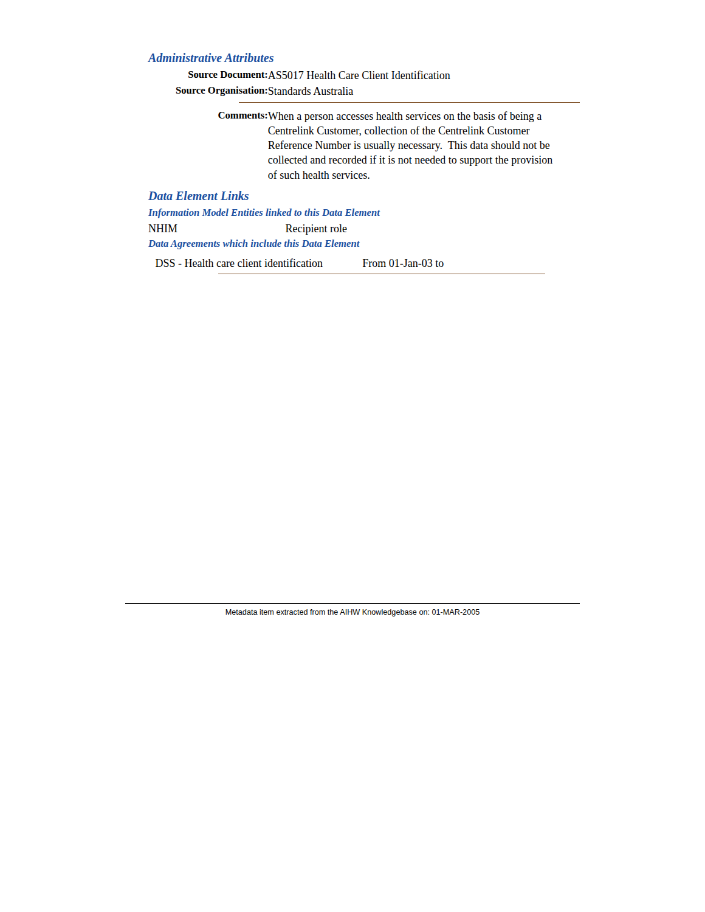Administrative Attributes
| Source Document: | AS5017 Health Care Client Identification |
| Source Organisation: | Standards Australia |
| Comments: | When a person accesses health services on the basis of being a Centrelink Customer, collection of the Centrelink Customer Reference Number is usually necessary. This data should not be collected and recorded if it is not needed to support the provision of such health services. |
Data Element Links
Information Model Entities linked to this Data Element
| NHIM | Recipient role |
Data Agreements which include this Data Element
DSS - Health care client identification
From 01-Jan-03 to
Metadata item extracted from the AIHW Knowledgebase on: 01-MAR-2005